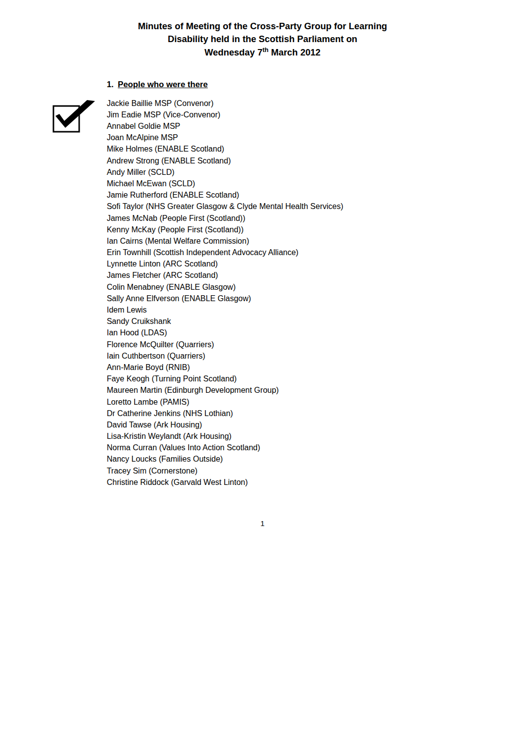Minutes of Meeting of the Cross-Party Group for Learning
Disability held in the Scottish Parliament on
Wednesday 7th March 2012
1. People who were there
Jackie Baillie MSP (Convenor)
Jim Eadie MSP (Vice-Convenor)
Annabel Goldie MSP
Joan McAlpine MSP
Mike Holmes (ENABLE Scotland)
Andrew Strong (ENABLE Scotland)
Andy Miller (SCLD)
Michael McEwan (SCLD)
Jamie Rutherford (ENABLE Scotland)
Sofi Taylor (NHS Greater Glasgow & Clyde Mental Health Services)
James McNab (People First (Scotland))
Kenny McKay (People First (Scotland))
Ian Cairns (Mental Welfare Commission)
Erin Townhill (Scottish Independent Advocacy Alliance)
Lynnette Linton (ARC Scotland)
James Fletcher (ARC Scotland)
Colin Menabney (ENABLE Glasgow)
Sally Anne Elfverson (ENABLE Glasgow)
Idem Lewis
Sandy Cruikshank
Ian Hood (LDAS)
Florence McQuilter (Quarriers)
Iain Cuthbertson (Quarriers)
Ann-Marie Boyd (RNIB)
Faye Keogh (Turning Point Scotland)
Maureen Martin (Edinburgh Development Group)
Loretto Lambe (PAMIS)
Dr Catherine Jenkins (NHS Lothian)
David Tawse (Ark Housing)
Lisa-Kristin Weylandt (Ark Housing)
Norma Curran (Values Into Action Scotland)
Nancy Loucks (Families Outside)
Tracey Sim (Cornerstone)
Christine Riddock (Garvald West Linton)
1